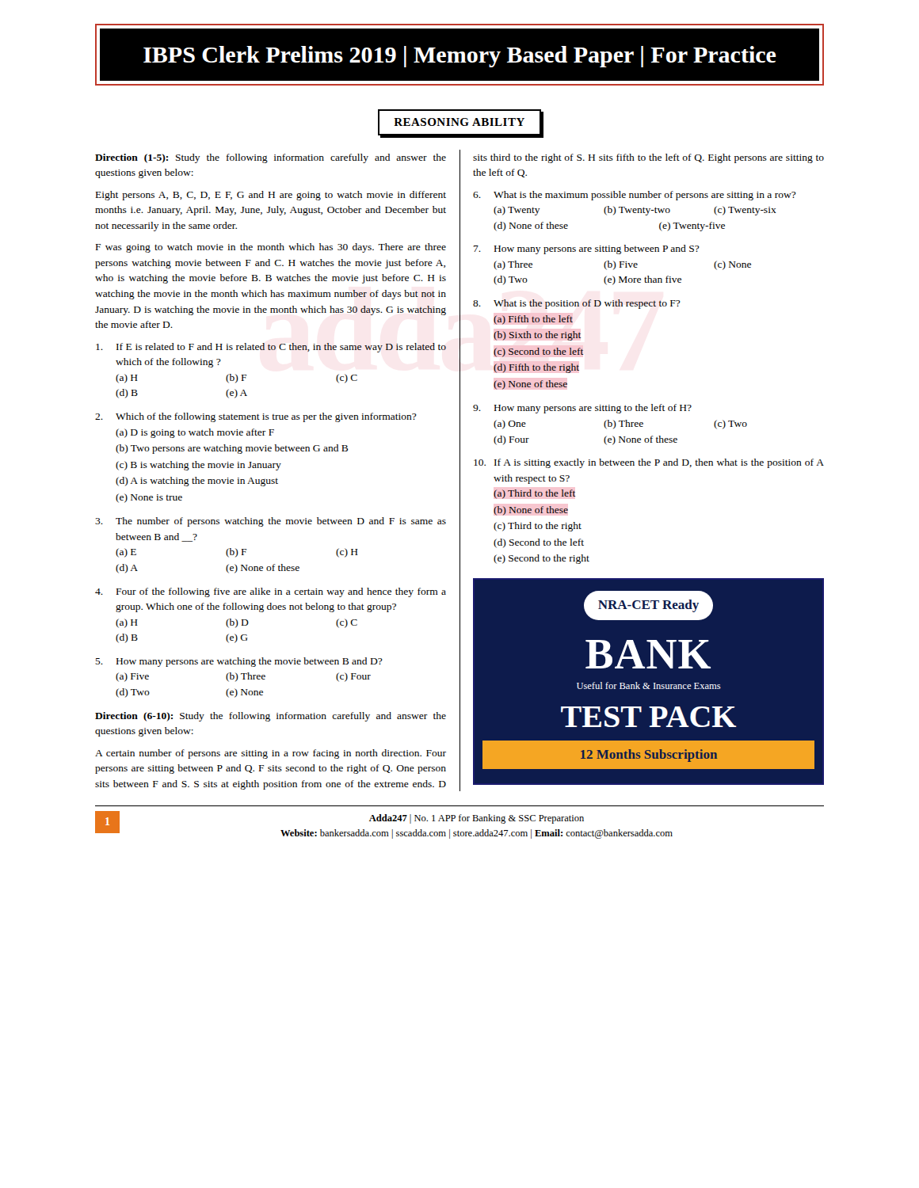IBPS Clerk Prelims 2019 | Memory Based Paper | For Practice
REASONING ABILITY
adda247
Direction (1-5): Study the following information carefully and answer the questions given below:
Eight persons A, B, C, D, E F, G and H are going to watch movie in different months i.e. January, April. May, June, July, August, October and December but not necessarily in the same order.
F was going to watch movie in the month which has 30 days. There are three persons watching movie between F and C. H watches the movie just before A, who is watching the movie before B. B watches the movie just before C. H is watching the movie in the month which has maximum number of days but not in January. D is watching the movie in the month which has 30 days. G is watching the movie after D.
1.
If E is related to F and H is related to C then, in the same way D is related to which of the following ?
(a) H
(b) F
(c) C
(d) B
(e) A
2.
Which of the following statement is true as per the given information?
(a) D is going to watch movie after F
(b) Two persons are watching movie between G and B
(c) B is watching the movie in January
(d) A is watching the movie in August
(e) None is true
3.
The number of persons watching the movie between D and F is same as between B and __?
(a) E
(b) F
(c) H
(d) A
(e) None of these
4.
Four of the following five are alike in a certain way and hence they form a group. Which one of the following does not belong to that group?
(a) H
(b) D
(c) C
(d) B
(e) G
5.
How many persons are watching the movie between B and D?
(a) Five
(b) Three
(c) Four
(d) Two
(e) None
Direction (6-10): Study the following information carefully and answer the questions given below:
A certain number of persons are sitting in a row facing in north direction. Four persons are sitting between P and Q. F sits second to the right of Q. One person sits between F and S. S sits at eighth position from one of the extreme ends. D sits third to the right of S. H sits fifth to the left of Q. Eight persons are sitting to the left of Q.
6.
What is the maximum possible number of persons are sitting in a row?
(a) Twenty
(b) Twenty-two
(c) Twenty-six
(d) None of these
(e) Twenty-five
7.
How many persons are sitting between P and S?
(a) Three
(b) Five
(c) None
(d) Two
(e) More than five
8.
What is the position of D with respect to F?
(a) Fifth to the left
(b) Sixth to the right
(c) Second to the left
(d) Fifth to the right
(e) None of these
9.
How many persons are sitting to the left of H?
(a) One
(b) Three
(c) Two
(d) Four
(e) None of these
10.
If A is sitting exactly in between the P and D, then what is the position of A with respect to S?
(a) Third to the left
(b) None of these
(c) Third to the right
(d) Second to the left
(e) Second to the right
NRA-CET Ready
BANK
Useful for Bank & Insurance Exams
TEST PACK
12 Months Subscription
1
Adda247 | No. 1 APP for Banking & SSC Preparation
Website: bankersadda.com | sscadda.com | store.adda247.com | Email: contact@bankersadda.com